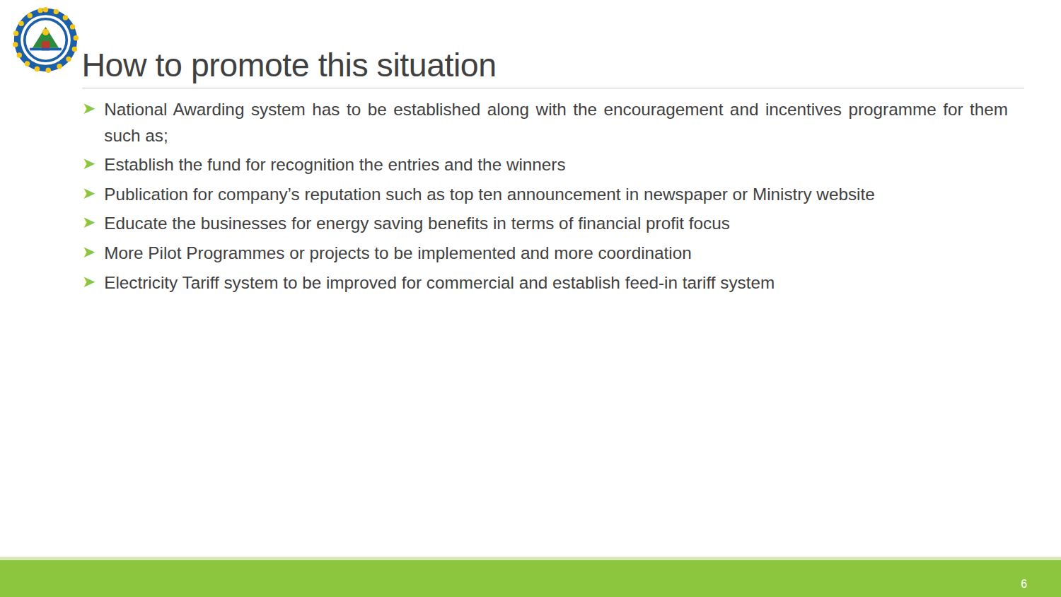How to promote this situation
➤ National Awarding system has to be established along with the encouragement and incentives programme for them such as;
➤ Establish the fund for recognition the entries and the winners
➤ Publication for company’s reputation such as top ten announcement in newspaper or Ministry website
➤ Educate the businesses for energy saving benefits in terms of financial profit focus
➤ More Pilot Programmes or projects to be implemented and more coordination
➤ Electricity Tariff system to be improved for commercial and establish feed-in tariff system
6